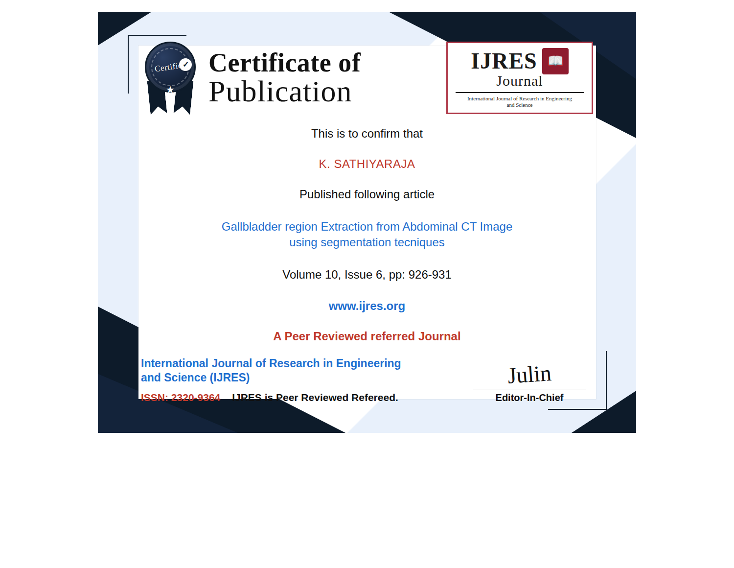Certified
✓
★
Certificate of
Publication
IJRES 📖
Journal
International Journal of Research in Engineering
and Science
This is to confirm that
K. SATHIYARAJA
Published following article
Gallbladder region Extraction from Abdominal CT Image
using segmentation tecniques
Volume 10, Issue 6, pp: 926-931
www.ijres.org
A Peer Reviewed referred Journal
International Journal of Research in Engineering and Science (IJRES)
ISSN: 2320-9364 IJRES is Peer Reviewed Refereed.
Julin
Editor-In-Chief